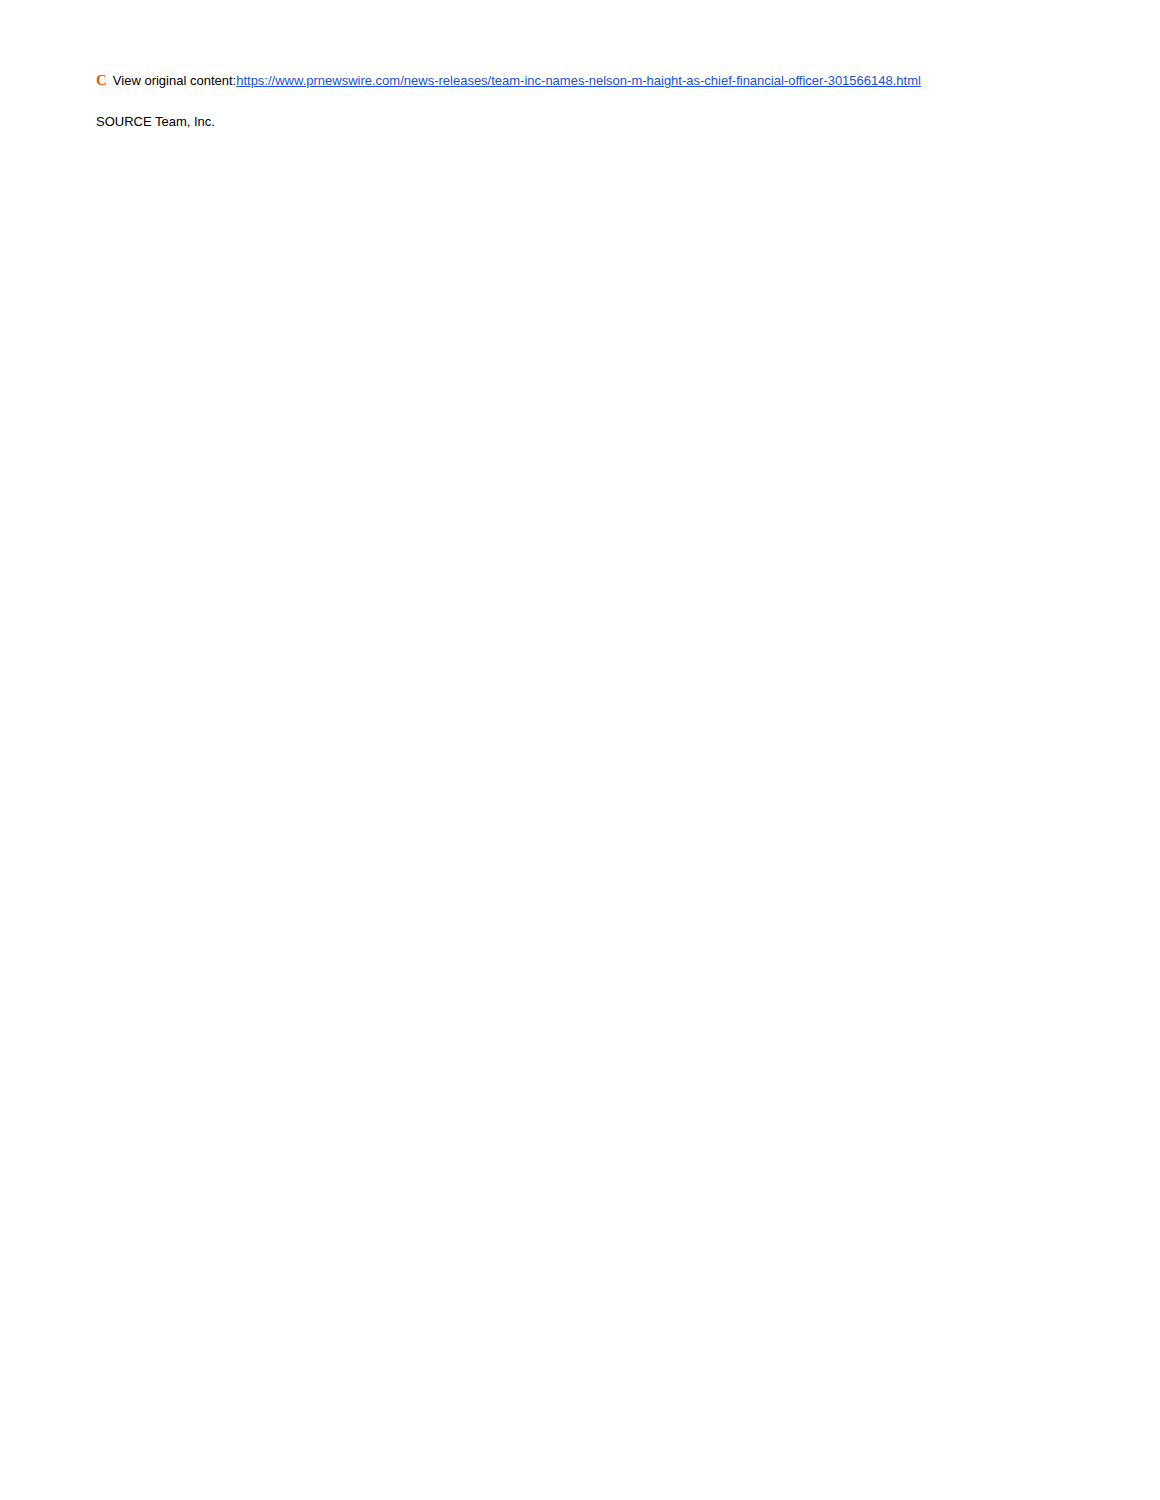CView original content:https://www.prnewswire.com/news-releases/team-inc-names-nelson-m-haight-as-chief-financial-officer-301566148.html
SOURCE Team, Inc.